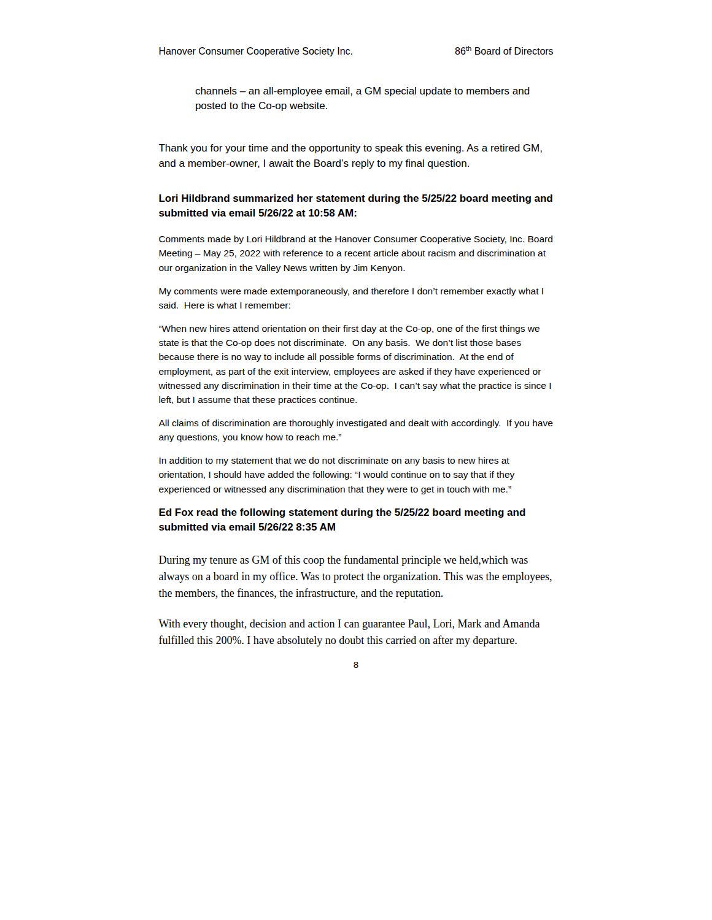Hanover Consumer Cooperative Society Inc.
86th Board of Directors
channels – an all-employee email, a GM special update to members and posted to the Co-op website.
Thank you for your time and the opportunity to speak this evening. As a retired GM, and a member-owner, I await the Board’s reply to my final question.
Lori Hildbrand summarized her statement during the 5/25/22 board meeting and submitted via email 5/26/22 at 10:58 AM:
Comments made by Lori Hildbrand at the Hanover Consumer Cooperative Society, Inc. Board Meeting – May 25, 2022 with reference to a recent article about racism and discrimination at our organization in the Valley News written by Jim Kenyon.
My comments were made extemporaneously, and therefore I don’t remember exactly what I said. Here is what I remember:
“When new hires attend orientation on their first day at the Co-op, one of the first things we state is that the Co-op does not discriminate. On any basis. We don’t list those bases because there is no way to include all possible forms of discrimination. At the end of employment, as part of the exit interview, employees are asked if they have experienced or witnessed any discrimination in their time at the Co-op. I can’t say what the practice is since I left, but I assume that these practices continue.
All claims of discrimination are thoroughly investigated and dealt with accordingly. If you have any questions, you know how to reach me.”
In addition to my statement that we do not discriminate on any basis to new hires at orientation, I should have added the following: “I would continue on to say that if they experienced or witnessed any discrimination that they were to get in touch with me.”
Ed Fox read the following statement during the 5/25/22 board meeting and submitted via email 5/26/22 8:35 AM
During my tenure as GM of this coop the fundamental principle we held,which was always on a board in my office. Was to protect the organization. This was the employees, the members, the finances, the infrastructure, and the reputation.
With every thought, decision and action I can guarantee Paul, Lori, Mark and Amanda fulfilled this 200%. I have absolutely no doubt this carried on after my departure.
8